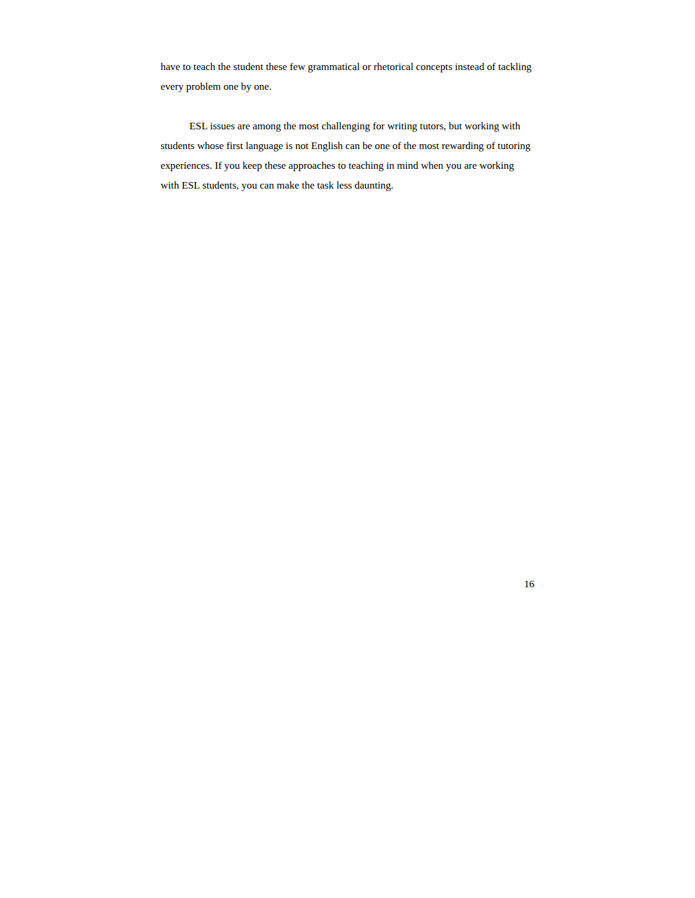have to teach the student these few grammatical or rhetorical concepts instead of tackling every problem one by one.
ESL issues are among the most challenging for writing tutors, but working with students whose first language is not English can be one of the most rewarding of tutoring experiences. If you keep these approaches to teaching in mind when you are working with ESL students, you can make the task less daunting.
16